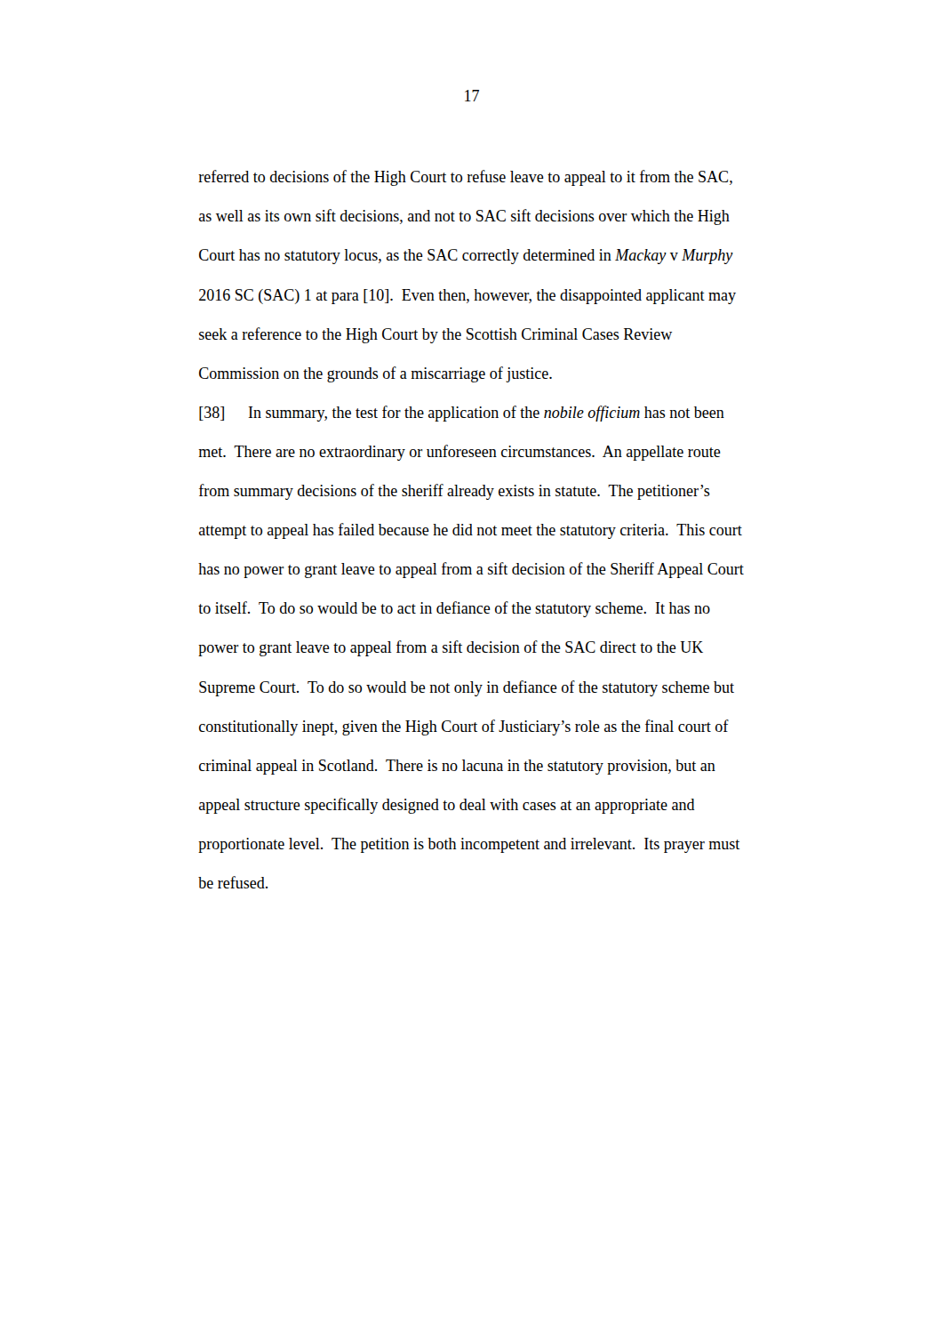17
referred to decisions of the High Court to refuse leave to appeal to it from the SAC, as well as its own sift decisions, and not to SAC sift decisions over which the High Court has no statutory locus, as the SAC correctly determined in Mackay v Murphy 2016 SC (SAC) 1 at para [10]. Even then, however, the disappointed applicant may seek a reference to the High Court by the Scottish Criminal Cases Review Commission on the grounds of a miscarriage of justice.
[38] In summary, the test for the application of the nobile officium has not been met. There are no extraordinary or unforeseen circumstances. An appellate route from summary decisions of the sheriff already exists in statute. The petitioner’s attempt to appeal has failed because he did not meet the statutory criteria. This court has no power to grant leave to appeal from a sift decision of the Sheriff Appeal Court to itself. To do so would be to act in defiance of the statutory scheme. It has no power to grant leave to appeal from a sift decision of the SAC direct to the UK Supreme Court. To do so would be not only in defiance of the statutory scheme but constitutionally inept, given the High Court of Justiciary’s role as the final court of criminal appeal in Scotland. There is no lacuna in the statutory provision, but an appeal structure specifically designed to deal with cases at an appropriate and proportionate level. The petition is both incompetent and irrelevant. Its prayer must be refused.